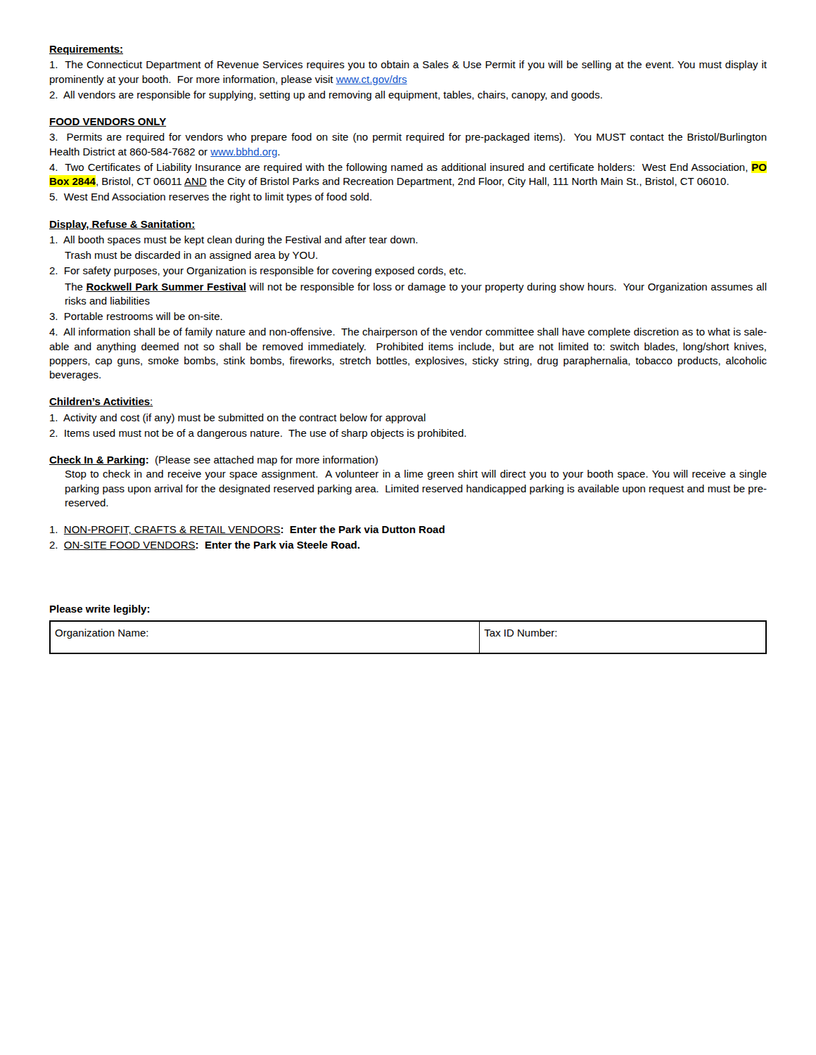Requirements:
1. The Connecticut Department of Revenue Services requires you to obtain a Sales & Use Permit if you will be selling at the event. You must display it prominently at your booth. For more information, please visit www.ct.gov/drs
2. All vendors are responsible for supplying, setting up and removing all equipment, tables, chairs, canopy, and goods.
FOOD VENDORS ONLY
3. Permits are required for vendors who prepare food on site (no permit required for pre-packaged items). You MUST contact the Bristol/Burlington Health District at 860-584-7682 or www.bbhd.org.
4. Two Certificates of Liability Insurance are required with the following named as additional insured and certificate holders: West End Association, PO Box 2844, Bristol, CT 06011 AND the City of Bristol Parks and Recreation Department, 2nd Floor, City Hall, 111 North Main St., Bristol, CT 06010.
5. West End Association reserves the right to limit types of food sold.
Display, Refuse & Sanitation:
1. All booth spaces must be kept clean during the Festival and after tear down.
Trash must be discarded in an assigned area by YOU.
2. For safety purposes, your Organization is responsible for covering exposed cords, etc.
The Rockwell Park Summer Festival will not be responsible for loss or damage to your property during show hours. Your Organization assumes all risks and liabilities
3. Portable restrooms will be on-site.
4. All information shall be of family nature and non-offensive. The chairperson of the vendor committee shall have complete discretion as to what is sale-able and anything deemed not so shall be removed immediately. Prohibited items include, but are not limited to: switch blades, long/short knives, poppers, cap guns, smoke bombs, stink bombs, fireworks, stretch bottles, explosives, sticky string, drug paraphernalia, tobacco products, alcoholic beverages.
Children’s Activities:
1. Activity and cost (if any) must be submitted on the contract below for approval
2. Items used must not be of a dangerous nature. The use of sharp objects is prohibited.
Check In & Parking
: (Please see attached map for more information)
Stop to check in and receive your space assignment. A volunteer in a lime green shirt will direct you to your booth space. You will receive a single parking pass upon arrival for the designated reserved parking area. Limited reserved handicapped parking is available upon request and must be pre- reserved.
1. NON-PROFIT, CRAFTS & RETAIL VENDORS: Enter the Park via Dutton Road
2. ON-SITE FOOD VENDORS: Enter the Park via Steele Road.
Please write legibly:
| Organization Name: | Tax ID Number: |